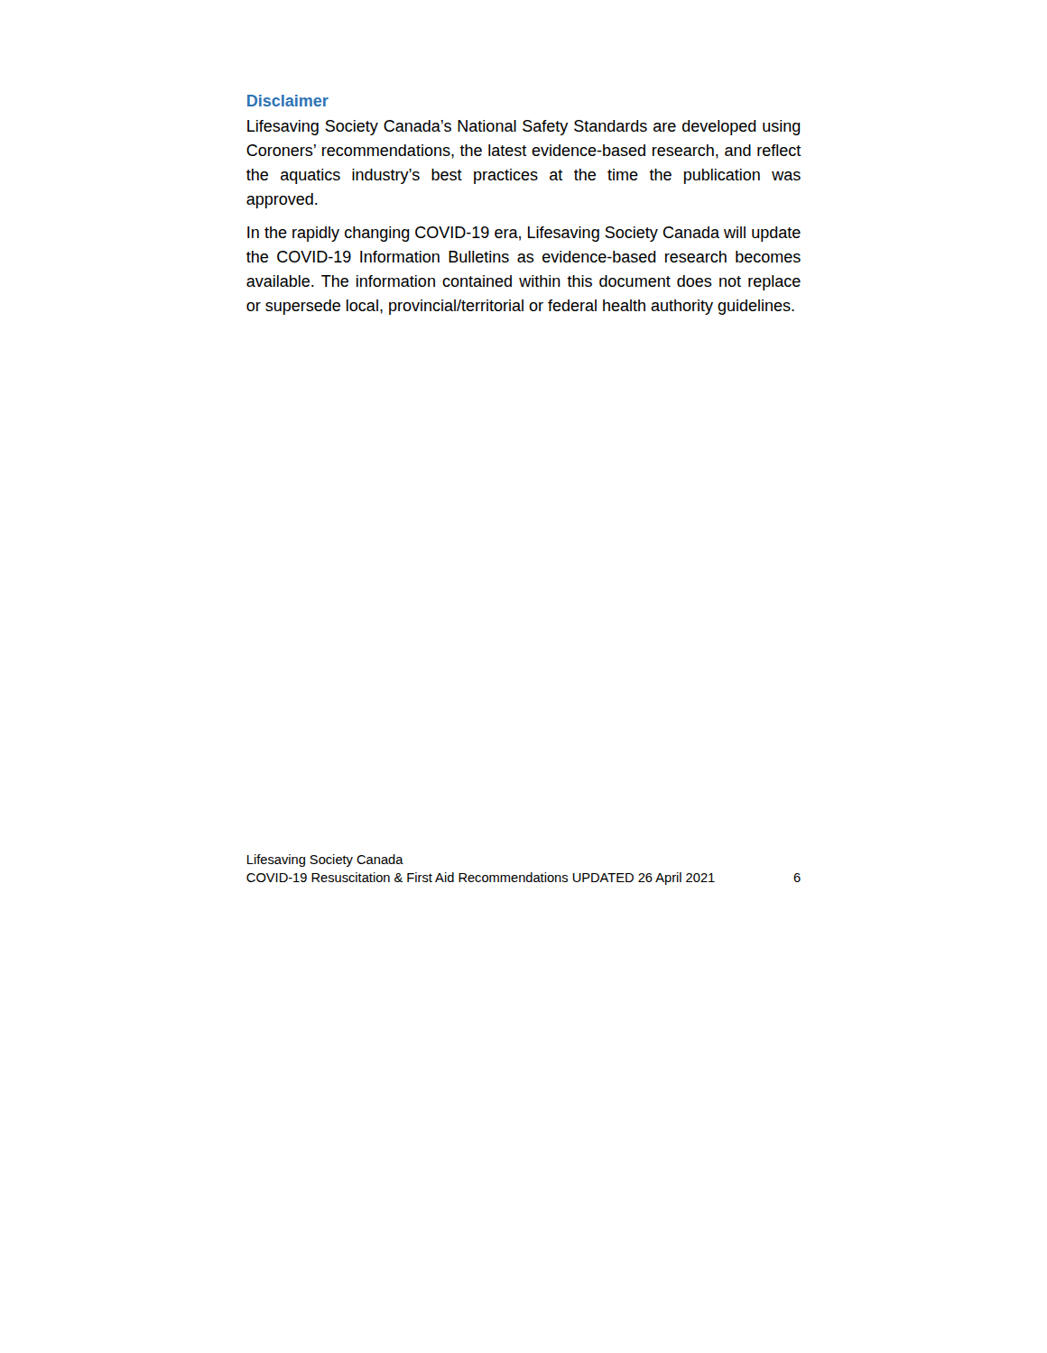Disclaimer
Lifesaving Society Canada’s National Safety Standards are developed using Coroners’ recommendations, the latest evidence-based research, and reflect the aquatics industry’s best practices at the time the publication was approved.
In the rapidly changing COVID-19 era, Lifesaving Society Canada will update the COVID-19 Information Bulletins as evidence-based research becomes available. The information contained within this document does not replace or supersede local, provincial/territorial or federal health authority guidelines.
Lifesaving Society Canada
COVID-19 Resuscitation & First Aid Recommendations UPDATED 26 April 2021
6